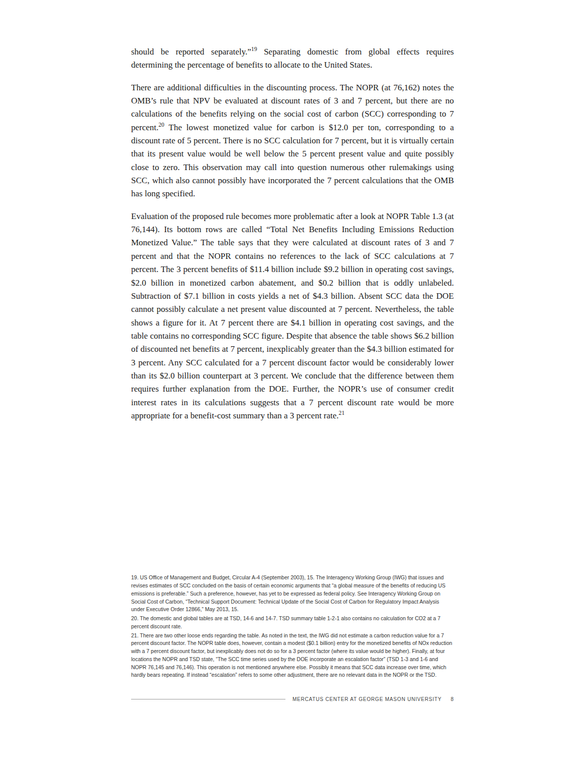should be reported separately.”19 Separating domestic from global effects requires determining the percentage of benefits to allocate to the United States.
There are additional difficulties in the discounting process. The NOPR (at 76,162) notes the OMB’s rule that NPV be evaluated at discount rates of 3 and 7 percent, but there are no calculations of the benefits relying on the social cost of carbon (SCC) corresponding to 7 percent.20 The lowest monetized value for carbon is $12.0 per ton, corresponding to a discount rate of 5 percent. There is no SCC calculation for 7 percent, but it is virtually certain that its present value would be well below the 5 percent present value and quite possibly close to zero. This observation may call into question numerous other rulemakings using SCC, which also cannot possibly have incorporated the 7 percent calculations that the OMB has long specified.
Evaluation of the proposed rule becomes more problematic after a look at NOPR Table 1.3 (at 76,144). Its bottom rows are called “Total Net Benefits Including Emissions Reduction Monetized Value.” The table says that they were calculated at discount rates of 3 and 7 percent and that the NOPR contains no references to the lack of SCC calculations at 7 percent. The 3 percent benefits of $11.4 billion include $9.2 billion in operating cost savings, $2.0 billion in monetized carbon abatement, and $0.2 billion that is oddly unlabeled. Subtraction of $7.1 billion in costs yields a net of $4.3 billion. Absent SCC data the DOE cannot possibly calculate a net present value discounted at 7 percent. Nevertheless, the table shows a figure for it. At 7 percent there are $4.1 billion in operating cost savings, and the table contains no corresponding SCC figure. Despite that absence the table shows $6.2 billion of discounted net benefits at 7 percent, inexplicably greater than the $4.3 billion estimated for 3 percent. Any SCC calculated for a 7 percent discount factor would be considerably lower than its $2.0 billion counterpart at 3 percent. We conclude that the difference between them requires further explanation from the DOE. Further, the NOPR’s use of consumer credit interest rates in its calculations suggests that a 7 percent discount rate would be more appropriate for a benefit-cost summary than a 3 percent rate.21
19. US Office of Management and Budget, Circular A-4 (September 2003), 15. The Interagency Working Group (IWG) that issues and revises estimates of SCC concluded on the basis of certain economic arguments that “a global measure of the benefits of reducing US emissions is preferable.” Such a preference, however, has yet to be expressed as federal policy. See Interagency Working Group on Social Cost of Carbon, “Technical Support Document: Technical Update of the Social Cost of Carbon for Regulatory Impact Analysis under Executive Order 12866,” May 2013, 15.
20. The domestic and global tables are at TSD, 14-6 and 14-7. TSD summary table 1-2-1 also contains no calculation for CO2 at a 7 percent discount rate.
21. There are two other loose ends regarding the table. As noted in the text, the IWG did not estimate a carbon reduction value for a 7 percent discount factor. The NOPR table does, however, contain a modest ($0.1 billion) entry for the monetized benefits of NOx reduction with a 7 percent discount factor, but inexplicably does not do so for a 3 percent factor (where its value would be higher). Finally, at four locations the NOPR and TSD state, “The SCC time series used by the DOE incorporate an escalation factor” (TSD 1-3 and 1-6 and NOPR 76,145 and 76,146). This operation is not mentioned anywhere else. Possibly it means that SCC data increase over time, which hardly bears repeating. If instead “escalation” refers to some other adjustment, there are no relevant data in the NOPR or the TSD.
MERCATUS CENTER AT GEORGE MASON UNIVERSITY 8